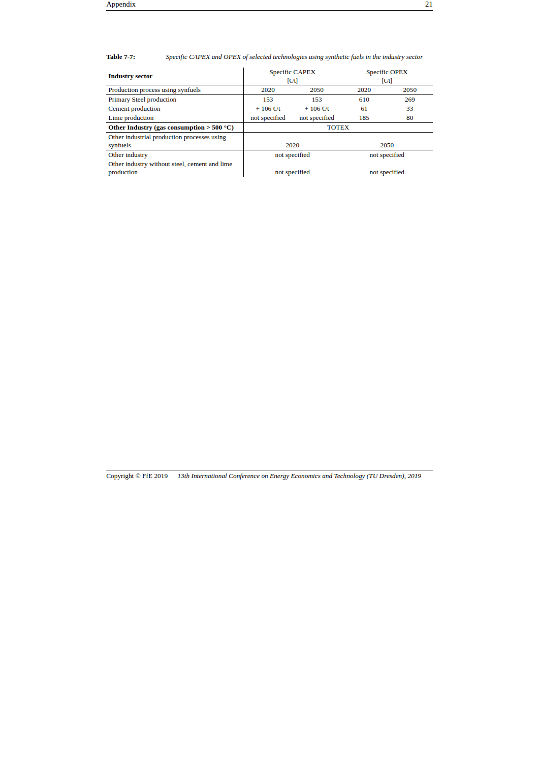Appendix
21
Table 7-7:
Specific CAPEX and OPEX of selected technologies using synthetic fuels in the industry sector
| Industry sector | Specific CAPEX | Specific OPEX |
| [€/t] | [€/t] |
| Production process using synfuels | 2020 | 2050 | 2020 | 2050 |
| Primary Steel production | 153 | 153 | 610 | 269 |
| Cement production | + 106 €/t | + 106 €/t | 61 | 33 |
| Lime production | not specified | not specified | 185 | 80 |
| Other Industry (gas consumption > 500 °C) | TOTEX |
| Other industrial production processes using synfuels | 2020 | 2050 |
| Other industry | not specified | not specified |
| Other industry without steel, cement and lime production | not specified | not specified |
Copyright © FfE 2019
13th International Conference on Energy Economics and Technology (TU Dresden), 2019